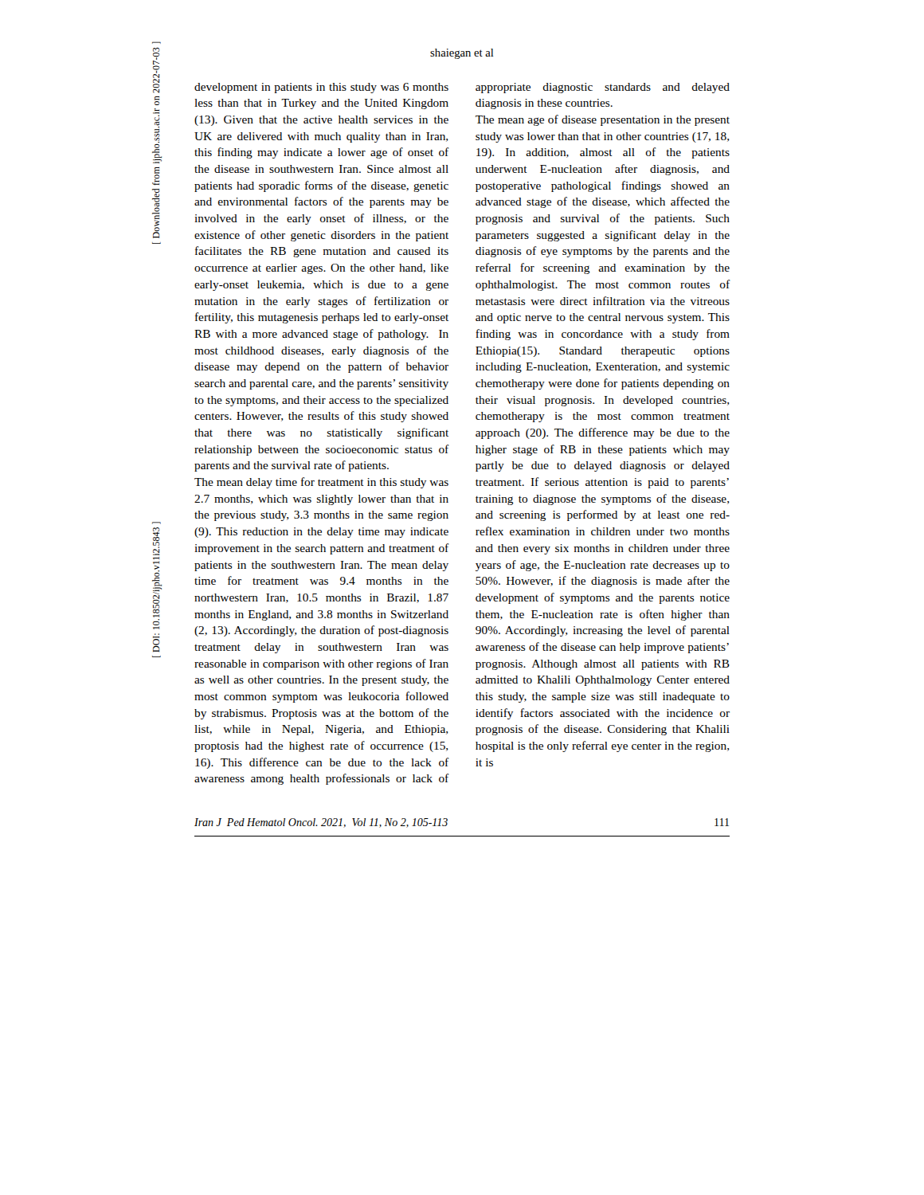[ Downloaded from ijpho.ssu.ac.ir on 2022-07-03 ]
[ DOI: 10.18502/ijpho.v11i2.5843 ]
shaiegan et al
development in patients in this study was 6 months less than that in Turkey and the United Kingdom (13). Given that the active health services in the UK are delivered with much quality than in Iran, this finding may indicate a lower age of onset of the disease in southwestern Iran. Since almost all patients had sporadic forms of the disease, genetic and environmental factors of the parents may be involved in the early onset of illness, or the existence of other genetic disorders in the patient facilitates the RB gene mutation and caused its occurrence at earlier ages. On the other hand, like early-onset leukemia, which is due to a gene mutation in the early stages of fertilization or fertility, this mutagenesis perhaps led to early-onset RB with a more advanced stage of pathology. In most childhood diseases, early diagnosis of the disease may depend on the pattern of behavior search and parental care, and the parents’ sensitivity to the symptoms, and their access to the specialized centers. However, the results of this study showed that there was no statistically significant relationship between the socioeconomic status of parents and the survival rate of patients.
The mean delay time for treatment in this study was 2.7 months, which was slightly lower than that in the previous study, 3.3 months in the same region (9). This reduction in the delay time may indicate improvement in the search pattern and treatment of patients in the southwestern Iran. The mean delay time for treatment was 9.4 months in the northwestern Iran, 10.5 months in Brazil, 1.87 months in England, and 3.8 months in Switzerland (2, 13). Accordingly, the duration of post-diagnosis treatment delay in southwestern Iran was reasonable in comparison with other regions of Iran as well as other countries. In the present study, the most common symptom was leukocoria followed by strabismus. Proptosis was at the bottom of the list, while in Nepal, Nigeria, and Ethiopia, proptosis had the highest rate of occurrence (15, 16). This difference can be due to the lack of awareness among health professionals or lack of appropriate diagnostic standards and delayed diagnosis in these countries.
The mean age of disease presentation in the present study was lower than that in other countries (17, 18, 19). In addition, almost all of the patients underwent E-nucleation after diagnosis, and postoperative pathological findings showed an advanced stage of the disease, which affected the prognosis and survival of the patients. Such parameters suggested a significant delay in the diagnosis of eye symptoms by the parents and the referral for screening and examination by the ophthalmologist. The most common routes of metastasis were direct infiltration via the vitreous and optic nerve to the central nervous system. This finding was in concordance with a study from Ethiopia(15). Standard therapeutic options including E-nucleation, Exenteration, and systemic chemotherapy were done for patients depending on their visual prognosis. In developed countries, chemotherapy is the most common treatment approach (20). The difference may be due to the higher stage of RB in these patients which may partly be due to delayed diagnosis or delayed treatment. If serious attention is paid to parents’ training to diagnose the symptoms of the disease, and screening is performed by at least one red-reflex examination in children under two months and then every six months in children under three years of age, the E-nucleation rate decreases up to 50%. However, if the diagnosis is made after the development of symptoms and the parents notice them, the E-nucleation rate is often higher than 90%. Accordingly, increasing the level of parental awareness of the disease can help improve patients’ prognosis. Although almost all patients with RB admitted to Khalili Ophthalmology Center entered this study, the sample size was still inadequate to identify factors associated with the incidence or prognosis of the disease. Considering that Khalili hospital is the only referral eye center in the region, it is
Iran J Ped Hematol Oncol. 2021, Vol 11, No 2, 105-113 111